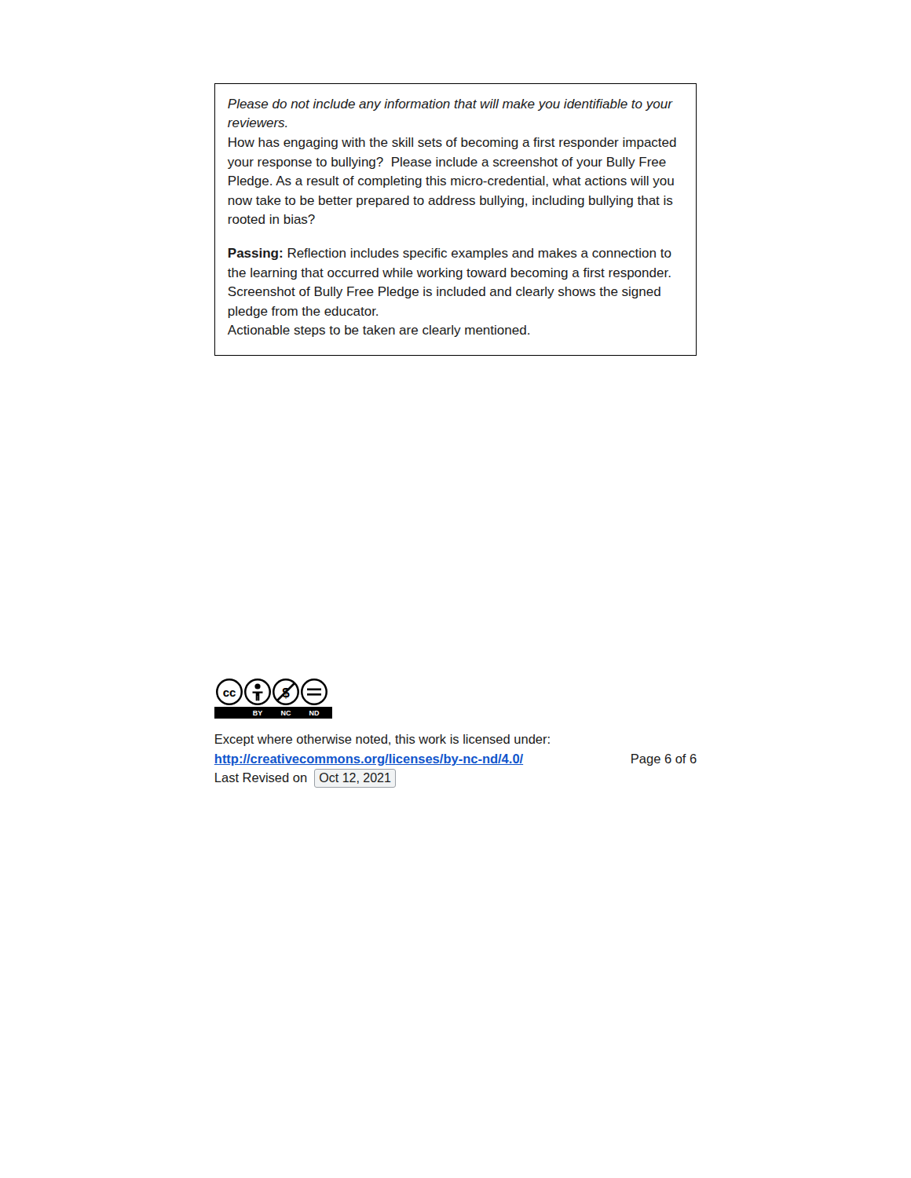Please do not include any information that will make you identifiable to your reviewers.
How has engaging with the skill sets of becoming a first responder impacted your response to bullying? Please include a screenshot of your Bully Free Pledge. As a result of completing this micro-credential, what actions will you now take to be better prepared to address bullying, including bullying that is rooted in bias?
Passing: Reflection includes specific examples and makes a connection to the learning that occurred while working toward becoming a first responder.
Screenshot of Bully Free Pledge is included and clearly shows the signed pledge from the educator.
Actionable steps to be taken are clearly mentioned.
cc $ BY NC ND
Except where otherwise noted, this work is licensed under:
http://creativecommons.org/licenses/by-nc-nd/4.0/
Last Revised on Oct 12, 2021
Page 6 of 6